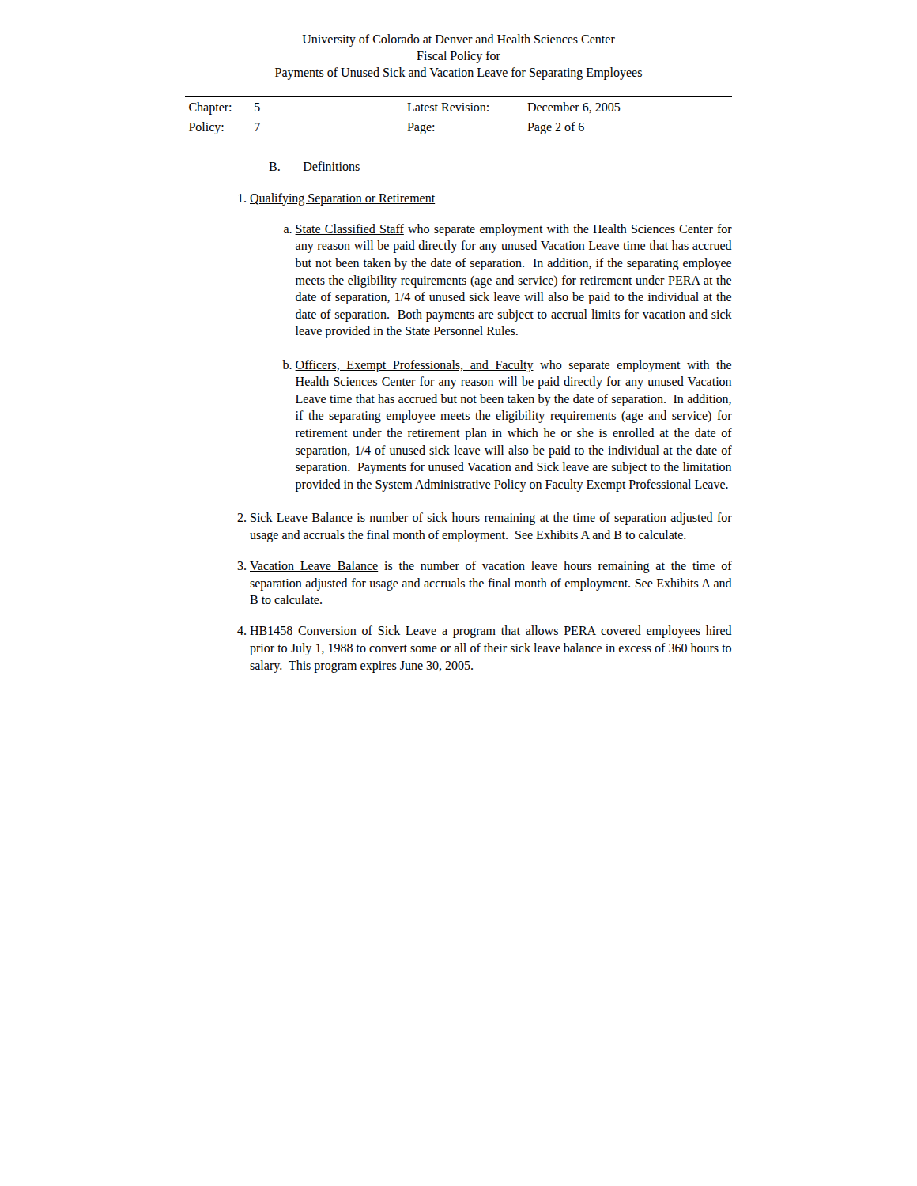University of Colorado at Denver and Health Sciences Center
Fiscal Policy for
Payments of Unused Sick and Vacation Leave for Separating Employees
| Chapter: | 5 | Latest Revision: | December 6, 2005 |
| Policy: | 7 | Page: | Page 2 of 6 |
B. Definitions
Qualifying Separation or Retirement
State Classified Staff who separate employment with the Health Sciences Center for any reason will be paid directly for any unused Vacation Leave time that has accrued but not been taken by the date of separation. In addition, if the separating employee meets the eligibility requirements (age and service) for retirement under PERA at the date of separation, 1/4 of unused sick leave will also be paid to the individual at the date of separation. Both payments are subject to accrual limits for vacation and sick leave provided in the State Personnel Rules.
Officers, Exempt Professionals, and Faculty who separate employment with the Health Sciences Center for any reason will be paid directly for any unused Vacation Leave time that has accrued but not been taken by the date of separation. In addition, if the separating employee meets the eligibility requirements (age and service) for retirement under the retirement plan in which he or she is enrolled at the date of separation, 1/4 of unused sick leave will also be paid to the individual at the date of separation. Payments for unused Vacation and Sick leave are subject to the limitation provided in the System Administrative Policy on Faculty Exempt Professional Leave.
Sick Leave Balance is number of sick hours remaining at the time of separation adjusted for usage and accruals the final month of employment. See Exhibits A and B to calculate.
Vacation Leave Balance is the number of vacation leave hours remaining at the time of separation adjusted for usage and accruals the final month of employment. See Exhibits A and B to calculate.
HB1458 Conversion of Sick Leave a program that allows PERA covered employees hired prior to July 1, 1988 to convert some or all of their sick leave balance in excess of 360 hours to salary. This program expires June 30, 2005.